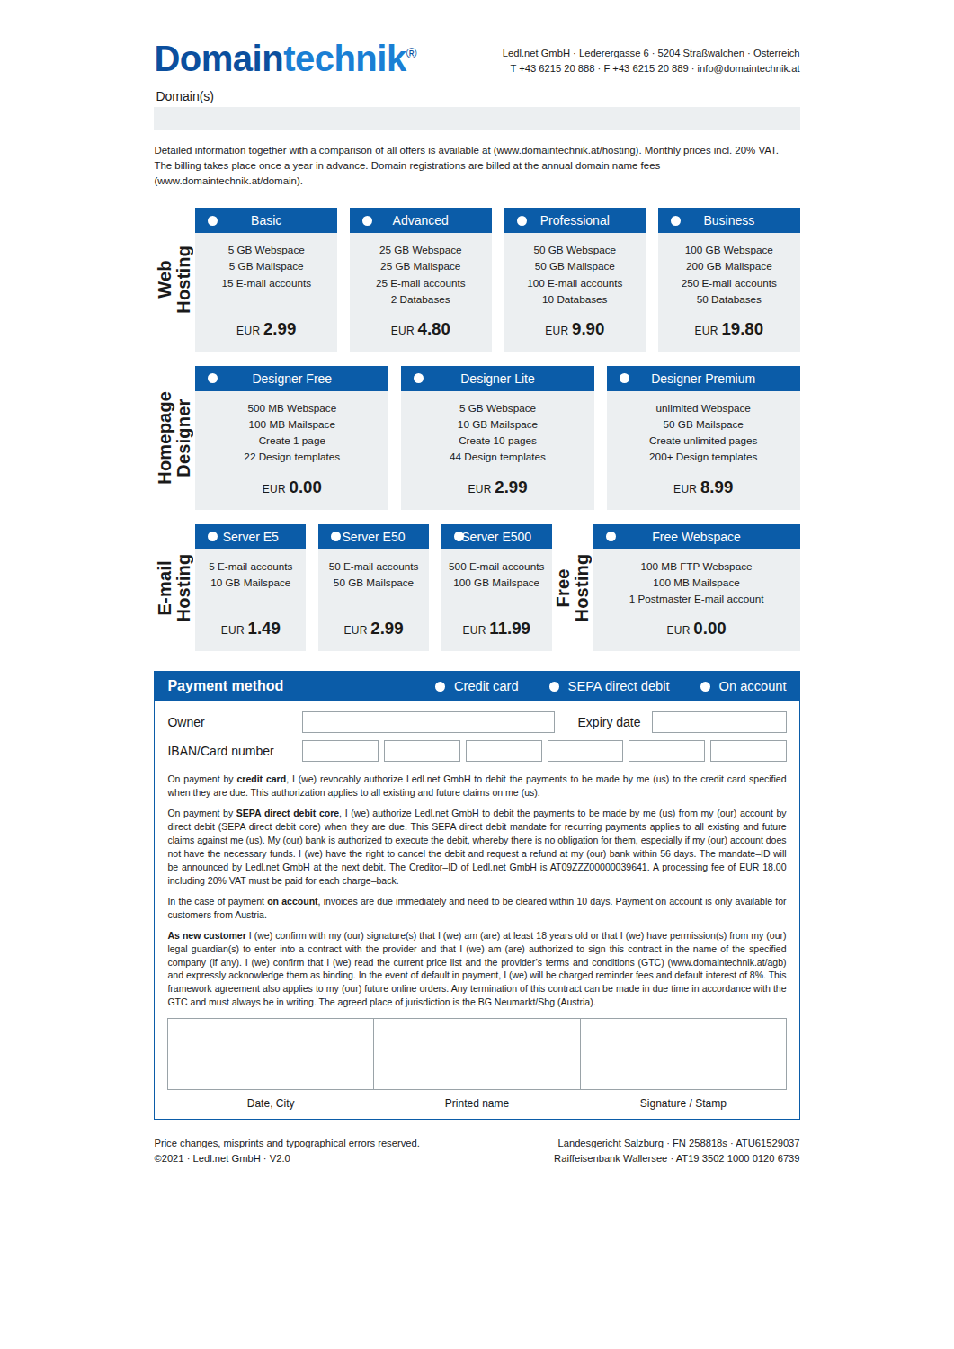Domain technik®
Ledl.net GmbH · Lederergasse 6 · 5204 Straßwalchen · Österreich
T +43 6215 20 888 · F +43 6215 20 889 · info@domaintechnik.at
Domain(s)
Detailed information together with a comparison of all offers is available at (www.domaintechnik.at/hosting). Monthly prices incl. 20% VAT.
The billing takes place once a year in advance. Domain registrations are billed at the annual domain name fees (www.domaintechnik.at/domain).
Web
Hosting
Basic
5 GB Webspace
5 GB Mailspace
15 E-mail accounts
EUR 2.99
Advanced
25 GB Webspace
25 GB Mailspace
25 E-mail accounts
2 Databases
EUR 4.80
Professional
50 GB Webspace
50 GB Mailspace
100 E-mail accounts
10 Databases
EUR 9.90
Business
100 GB Webspace
200 GB Mailspace
250 E-mail accounts
50 Databases
EUR 19.80
Homepage
Designer
Designer Free
500 MB Webspace
100 MB Mailspace
Create 1 page
22 Design templates
EUR 0.00
Designer Lite
5 GB Webspace
10 GB Mailspace
Create 10 pages
44 Design templates
EUR 2.99
Designer Premium
unlimited Webspace
50 GB Mailspace
Create unlimited pages
200+ Design templates
EUR 8.99
E-mail
Hosting
Server E5
5 E-mail accounts
10 GB Mailspace
EUR 1.49
Server E50
50 E-mail accounts
50 GB Mailspace
EUR 2.99
Server E500
500 E-mail accounts
100 GB Mailspace
EUR 11.99
Free
Hosting
Free Webspace
100 MB FTP Webspace
100 MB Mailspace
1 Postmaster E-mail account
EUR 0.00
Payment method
Credit card
SEPA direct debit
On account
Owner
Expiry date
IBAN/Card number
On payment by credit card, I (we) revocably authorize Ledl.net GmbH to debit the payments to be made by me (us) to the credit card specified when they are due. This authorization applies to all existing and future claims on me (us).
On payment by SEPA direct debit core, I (we) authorize Ledl.net GmbH to debit the payments to be made by me (us) from my (our) account by direct debit (SEPA direct debit core) when they are due. This SEPA direct debit mandate for recurring payments applies to all existing and future claims against me (us). My (our) bank is authorized to execute the debit, whereby there is no obligation for them, especially if my (our) account does not have the necessary funds. I (we) have the right to cancel the debit and request a refund at my (our) bank within 56 days. The mandate–ID will be announced by Ledl.net GmbH at the next debit. The Creditor–ID of Ledl.net GmbH is AT09ZZZ00000039641. A processing fee of EUR 18.00 including 20% VAT must be paid for each charge–back.
In the case of payment on account, invoices are due immediately and need to be cleared within 10 days. Payment on account is only available for customers from Austria.
As new customer I (we) confirm with my (our) signature(s) that I (we) am (are) at least 18 years old or that I (we) have permission(s) from my (our) legal guardian(s) to enter into a contract with the provider and that I (we) am (are) authorized to sign this contract in the name of the specified company (if any). I (we) confirm that I (we) read the current price list and the provider’s terms and conditions (GTC) (www.domaintechnik.at/agb) and expressly acknowledge them as binding. In the event of default in payment, I (we) will be charged reminder fees and default interest of 8%. This framework agreement also applies to my (our) future online orders. Any termination of this contract can be made in due time in accordance with the GTC and must always be in writing. The agreed place of jurisdiction is the BG Neumarkt/Sbg (Austria).
Date, City
Printed name
Signature / Stamp
Price changes, misprints and typographical errors reserved.
©2021 · Ledl.net GmbH · V2.0
Landesgericht Salzburg · FN 258818s · ATU61529037
Raiffeisenbank Wallersee · AT19 3502 1000 0120 6739